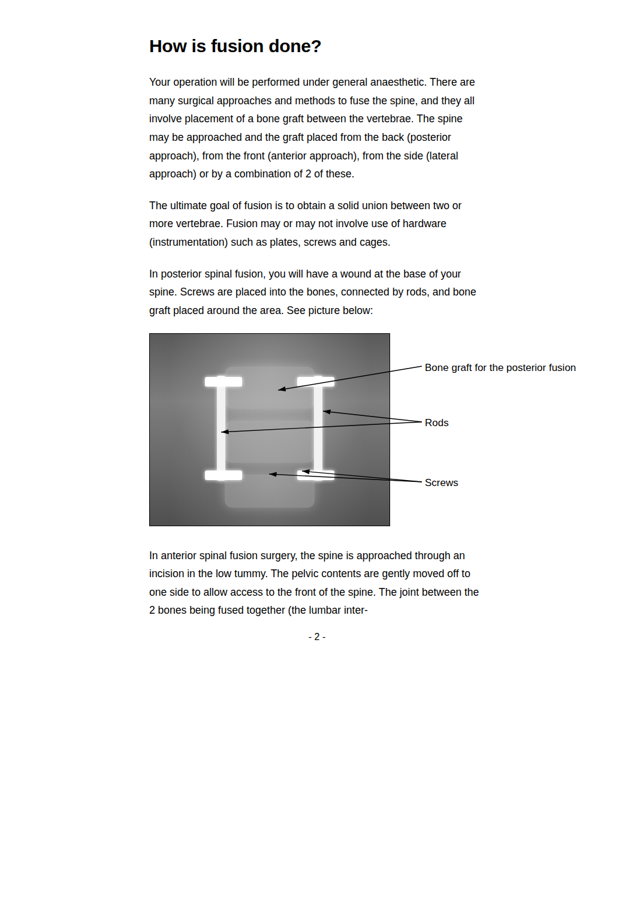How is fusion done?
Your operation will be performed under general anaesthetic. There are many surgical approaches and methods to fuse the spine, and they all involve placement of a bone graft between the vertebrae. The spine may be approached and the graft placed from the back (posterior approach), from the front (anterior approach), from the side (lateral approach) or by a combination of 2 of these.
The ultimate goal of fusion is to obtain a solid union between two or more vertebrae. Fusion may or may not involve use of hardware (instrumentation) such as plates, screws and cages.
In posterior spinal fusion, you will have a wound at the base of your spine. Screws are placed into the bones, connected by rods, and bone graft placed around the area. See picture below:
Bone graft for the posterior fusion
Rods
Screws
In anterior spinal fusion surgery, the spine is approached through an incision in the low tummy. The pelvic contents are gently moved off to one side to allow access to the front of the spine. The joint between the 2 bones being fused together (the lumbar inter-
- 2 -